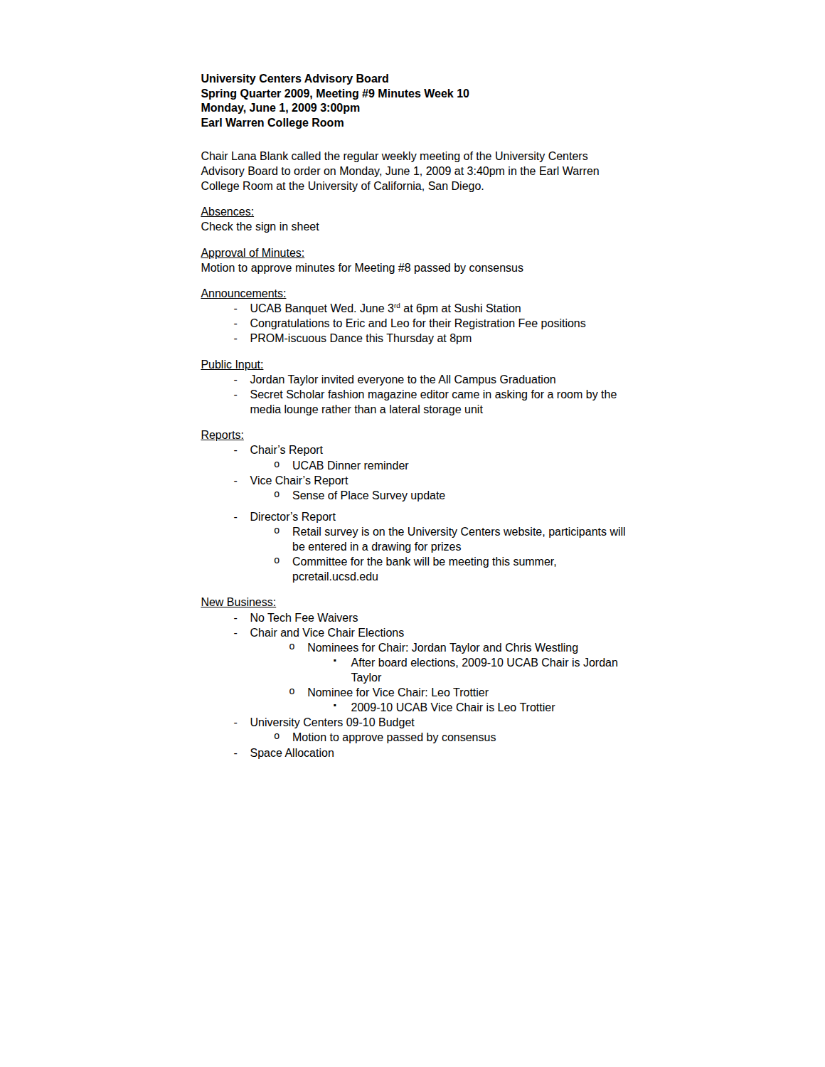University Centers Advisory Board
Spring Quarter 2009, Meeting #9 Minutes Week 10
Monday, June 1, 2009 3:00pm
Earl Warren College Room
Chair Lana Blank called the regular weekly meeting of the University Centers Advisory Board to order on Monday, June 1, 2009 at 3:40pm in the Earl Warren College Room at the University of California, San Diego.
Absences:
Check the sign in sheet
Approval of Minutes:
Motion to approve minutes for Meeting #8 passed by consensus
Announcements:
UCAB Banquet Wed. June 3rd at 6pm at Sushi Station
Congratulations to Eric and Leo for their Registration Fee positions
PROM-iscuous Dance this Thursday at 8pm
Public Input:
Jordan Taylor invited everyone to the All Campus Graduation
Secret Scholar fashion magazine editor came in asking for a room by the media lounge rather than a lateral storage unit
Reports:
Chair’s Report
UCAB Dinner reminder
Vice Chair’s Report
Sense of Place Survey update
Director’s Report
Retail survey is on the University Centers website, participants will be entered in a drawing for prizes
Committee for the bank will be meeting this summer, pcretail.ucsd.edu
New Business:
No Tech Fee Waivers
Chair and Vice Chair Elections
Nominees for Chair: Jordan Taylor and Chris Westling
After board elections, 2009-10 UCAB Chair is Jordan Taylor
Nominee for Vice Chair: Leo Trottier
2009-10 UCAB Vice Chair is Leo Trottier
University Centers 09-10 Budget
Motion to approve passed by consensus
Space Allocation